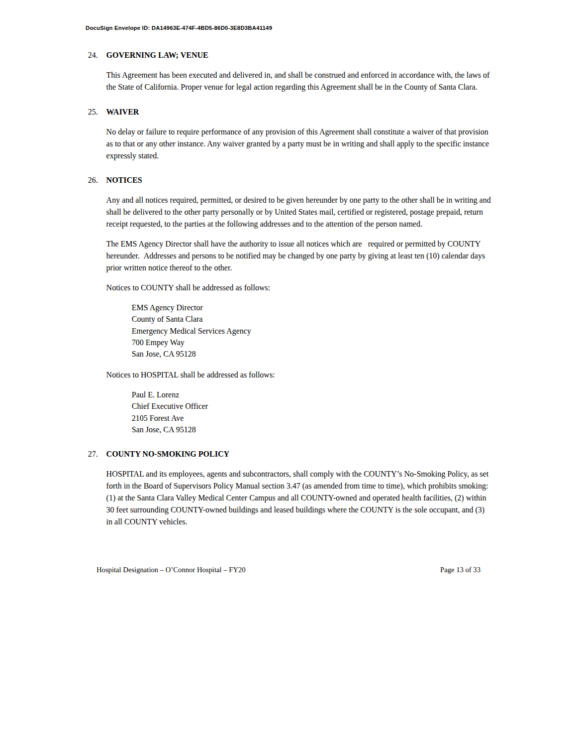DocuSign Envelope ID: DA14963E-474F-4BD5-86D0-3E8D3BA41149
Governing Law; Venue
This Agreement has been executed and delivered in, and shall be construed and enforced in accordance with, the laws of the State of California. Proper venue for legal action regarding this Agreement shall be in the County of Santa Clara.
Waiver
No delay or failure to require performance of any provision of this Agreement shall constitute a waiver of that provision as to that or any other instance. Any waiver granted by a party must be in writing and shall apply to the specific instance expressly stated.
Notices
Any and all notices required, permitted, or desired to be given hereunder by one party to the other shall be in writing and shall be delivered to the other party personally or by United States mail, certified or registered, postage prepaid, return receipt requested, to the parties at the following addresses and to the attention of the person named.
The EMS Agency Director shall have the authority to issue all notices which are required or permitted by COUNTY hereunder. Addresses and persons to be notified may be changed by one party by giving at least ten (10) calendar days prior written notice thereof to the other.
Notices to COUNTY shall be addressed as follows:
EMS Agency Director
County of Santa Clara
Emergency Medical Services Agency
700 Empey Way
San Jose, CA 95128
Notices to HOSPITAL shall be addressed as follows:
Paul E. Lorenz
Chief Executive Officer
2105 Forest Ave
San Jose, CA 95128
County No-Smoking Policy
HOSPITAL and its employees, agents and subcontractors, shall comply with the COUNTY’s No-Smoking Policy, as set forth in the Board of Supervisors Policy Manual section 3.47 (as amended from time to time), which prohibits smoking: (1) at the Santa Clara Valley Medical Center Campus and all COUNTY-owned and operated health facilities, (2) within 30 feet surrounding COUNTY-owned buildings and leased buildings where the COUNTY is the sole occupant, and (3) in all COUNTY vehicles.
Hospital Designation – O’Connor Hospital – FY20 Page 13 of 33